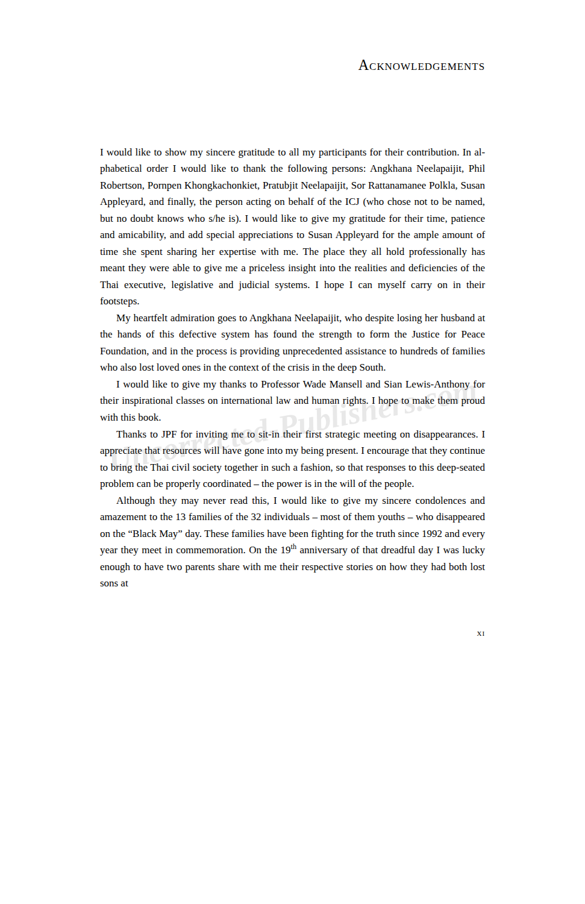Uncorrected-Publishers.com
Acknowledgements
I would like to show my sincere gratitude to all my participants for their contribution. In alphabetical order I would like to thank the following persons: Angkhana Neelapaijit, Phil Robertson, Pornpen Khongkachonkiet, Pratubjit Neelapaijit, Sor Rattanamanee Polkla, Susan Appleyard, and finally, the person acting on behalf of the ICJ (who chose not to be named, but no doubt knows who s/he is). I would like to give my gratitude for their time, patience and amicability, and add special appreciations to Susan Appleyard for the ample amount of time she spent sharing her expertise with me. The place they all hold professionally has meant they were able to give me a priceless insight into the realities and deficiencies of the Thai executive, legislative and judicial systems. I hope I can myself carry on in their footsteps.
My heartfelt admiration goes to Angkhana Neelapaijit, who despite losing her husband at the hands of this defective system has found the strength to form the Justice for Peace Foundation, and in the process is providing unprecedented assistance to hundreds of families who also lost loved ones in the context of the crisis in the deep South.
I would like to give my thanks to Professor Wade Mansell and Sian Lewis-Anthony for their inspirational classes on international law and human rights. I hope to make them proud with this book.
Thanks to JPF for inviting me to sit-in their first strategic meeting on disappearances. I appreciate that resources will have gone into my being present. I encourage that they continue to bring the Thai civil society together in such a fashion, so that responses to this deep-seated problem can be properly coordinated – the power is in the will of the people.
Although they may never read this, I would like to give my sincere condolences and amazement to the 13 families of the 32 individuals – most of them youths – who disappeared on the “Black May” day. These families have been fighting for the truth since 1992 and every year they meet in commemoration. On the 19th anniversary of that dreadful day I was lucky enough to have two parents share with me their respective stories on how they had both lost sons at
xi